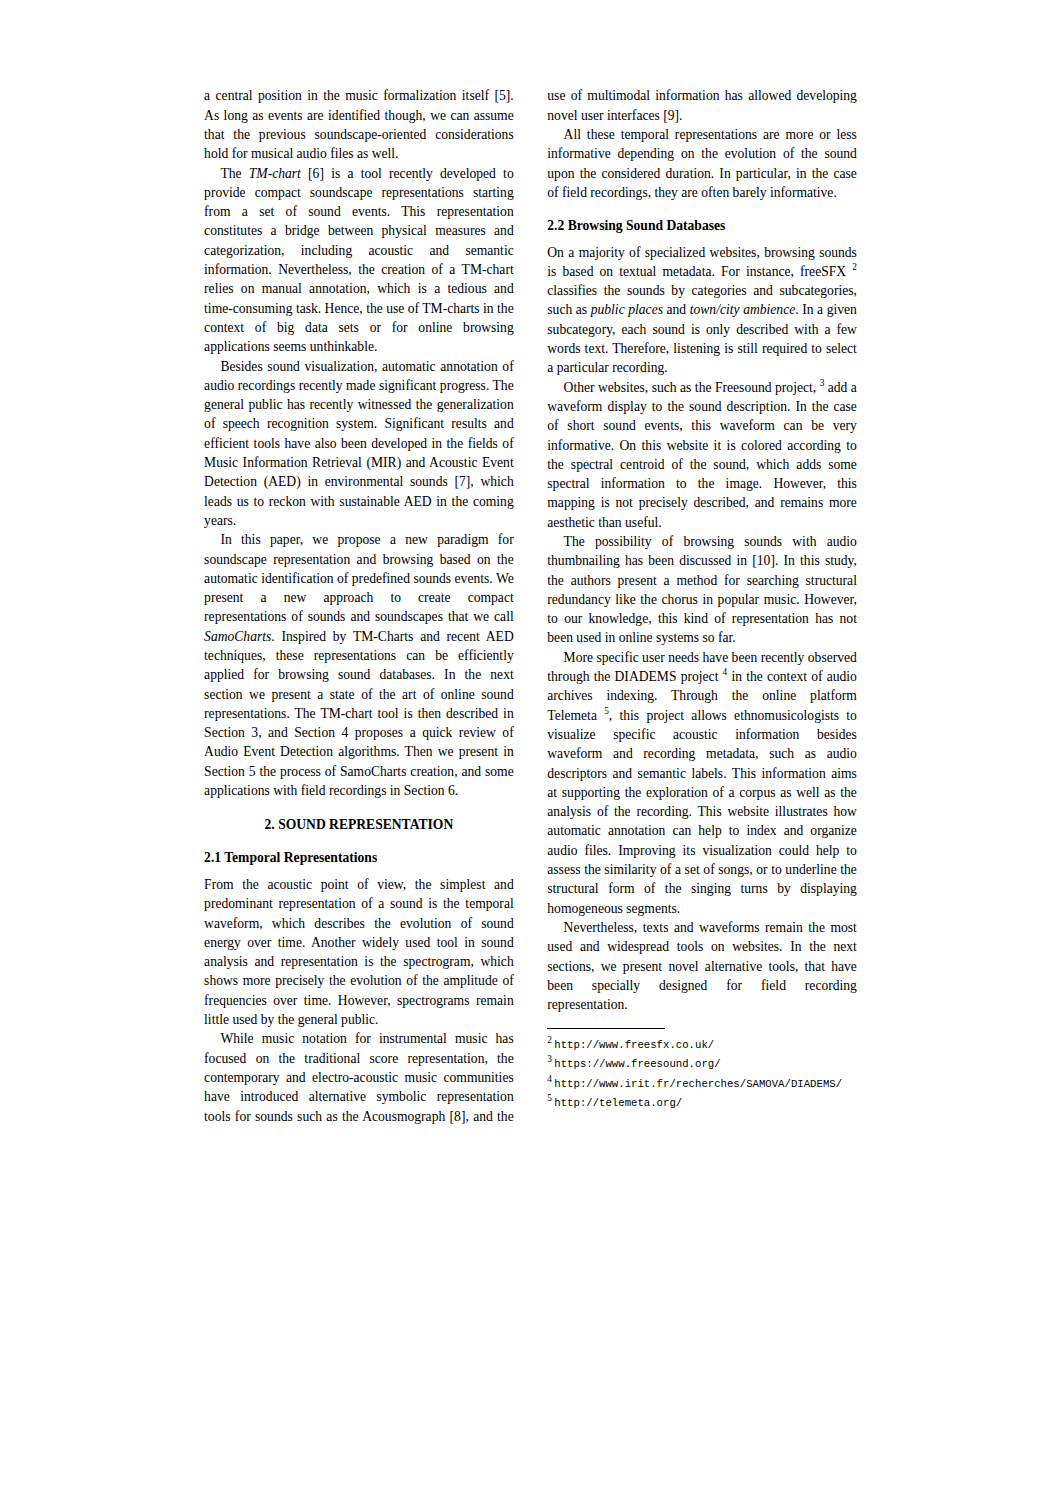a central position in the music formalization itself [5]. As long as events are identified though, we can assume that the previous soundscape-oriented considerations hold for musical audio files as well.
The TM-chart [6] is a tool recently developed to provide compact soundscape representations starting from a set of sound events. This representation constitutes a bridge between physical measures and categorization, including acoustic and semantic information. Nevertheless, the creation of a TM-chart relies on manual annotation, which is a tedious and time-consuming task. Hence, the use of TM-charts in the context of big data sets or for online browsing applications seems unthinkable.
Besides sound visualization, automatic annotation of audio recordings recently made significant progress. The general public has recently witnessed the generalization of speech recognition system. Significant results and efficient tools have also been developed in the fields of Music Information Retrieval (MIR) and Acoustic Event Detection (AED) in environmental sounds [7], which leads us to reckon with sustainable AED in the coming years.
In this paper, we propose a new paradigm for soundscape representation and browsing based on the automatic identification of predefined sounds events. We present a new approach to create compact representations of sounds and soundscapes that we call SamoCharts. Inspired by TM-Charts and recent AED techniques, these representations can be efficiently applied for browsing sound databases. In the next section we present a state of the art of online sound representations. The TM-chart tool is then described in Section 3, and Section 4 proposes a quick review of Audio Event Detection algorithms. Then we present in Section 5 the process of SamoCharts creation, and some applications with field recordings in Section 6.
2. Sound Representation
2.1 Temporal Representations
From the acoustic point of view, the simplest and predominant representation of a sound is the temporal waveform, which describes the evolution of sound energy over time. Another widely used tool in sound analysis and representation is the spectrogram, which shows more precisely the evolution of the amplitude of frequencies over time. However, spectrograms remain little used by the general public.
While music notation for instrumental music has focused on the traditional score representation, the contemporary and electro-acoustic music communities have introduced alternative symbolic representation tools for sounds such as the Acousmograph [8], and the use of multimodal information has allowed developing novel user interfaces [9].
All these temporal representations are more or less informative depending on the evolution of the sound upon the considered duration. In particular, in the case of field recordings, they are often barely informative.
2.2 Browsing Sound Databases
On a majority of specialized websites, browsing sounds is based on textual metadata. For instance, freeSFX 2 classifies the sounds by categories and subcategories, such as public places and town/city ambience. In a given subcategory, each sound is only described with a few words text. Therefore, listening is still required to select a particular recording.
Other websites, such as the Freesound project, 3 add a waveform display to the sound description. In the case of short sound events, this waveform can be very informative. On this website it is colored according to the spectral centroid of the sound, which adds some spectral information to the image. However, this mapping is not precisely described, and remains more aesthetic than useful.
The possibility of browsing sounds with audio thumbnailing has been discussed in [10]. In this study, the authors present a method for searching structural redundancy like the chorus in popular music. However, to our knowledge, this kind of representation has not been used in online systems so far.
More specific user needs have been recently observed through the DIADEMS project 4 in the context of audio archives indexing. Through the online platform Telemeta 5, this project allows ethnomusicologists to visualize specific acoustic information besides waveform and recording metadata, such as audio descriptors and semantic labels. This information aims at supporting the exploration of a corpus as well as the analysis of the recording. This website illustrates how automatic annotation can help to index and organize audio files. Improving its visualization could help to assess the similarity of a set of songs, or to underline the structural form of the singing turns by displaying homogeneous segments.
Nevertheless, texts and waveforms remain the most used and widespread tools on websites. In the next sections, we present novel alternative tools, that have been specially designed for field recording representation.
2 http://www.freesfx.co.uk/
3 https://www.freesound.org/
4 http://www.irit.fr/recherches/SAMOVA/DIADEMS/
5 http://telemeta.org/